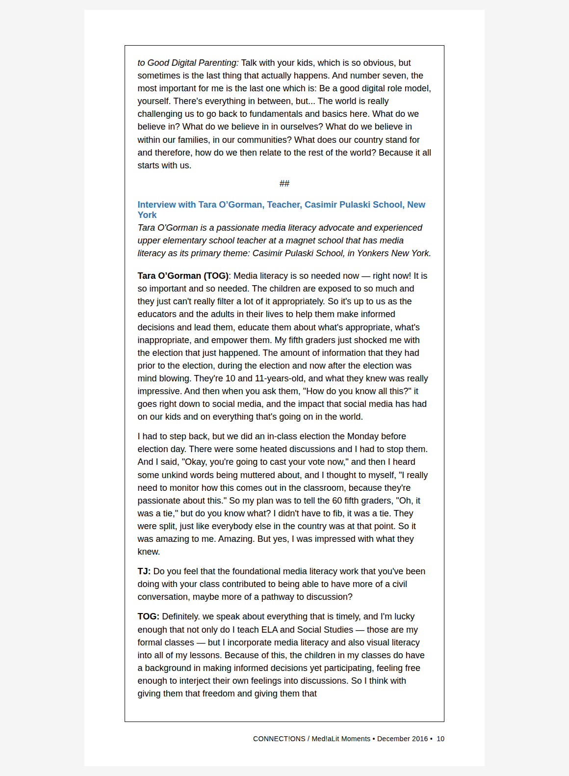to Good Digital Parenting: Talk with your kids, which is so obvious, but sometimes is the last thing that actually happens. And number seven, the most important for me is the last one which is: Be a good digital role model, yourself. There's everything in between, but... The world is really challenging us to go back to fundamentals and basics here. What do we believe in? What do we believe in in ourselves? What do we believe in within our families, in our communities? What does our country stand for and therefore, how do we then relate to the rest of the world? Because it all starts with us.
##
Interview with Tara O’Gorman, Teacher, Casimir Pulaski School, New York
Tara O'Gorman is a passionate media literacy advocate and experienced upper elementary school teacher at a magnet school that has media literacy as its primary theme: Casimir Pulaski School, in Yonkers New York.
Tara O’Gorman (TOG): Media literacy is so needed now — right now! It is so important and so needed. The children are exposed to so much and they just can't really filter a lot of it appropriately. So it's up to us as the educators and the adults in their lives to help them make informed decisions and lead them, educate them about what's appropriate, what's inappropriate, and empower them. My fifth graders just shocked me with the election that just happened. The amount of information that they had prior to the election, during the election and now after the election was mind blowing. They're 10 and 11-years-old, and what they knew was really impressive. And then when you ask them, "How do you know all this?" it goes right down to social media, and the impact that social media has had on our kids and on everything that's going on in the world.
I had to step back, but we did an in-class election the Monday before election day. There were some heated discussions and I had to stop them. And I said, "Okay, you're going to cast your vote now," and then I heard some unkind words being muttered about, and I thought to myself, "I really need to monitor how this comes out in the classroom, because they're passionate about this." So my plan was to tell the 60 fifth graders, "Oh, it was a tie," but do you know what? I didn't have to fib, it was a tie. They were split, just like everybody else in the country was at that point. So it was amazing to me. Amazing. But yes, I was impressed with what they knew.
TJ: Do you feel that the foundational media literacy work that you've been doing with your class contributed to being able to have more of a civil conversation, maybe more of a pathway to discussion?
TOG: Definitely. we speak about everything that is timely, and I'm lucky enough that not only do I teach ELA and Social Studies — those are my formal classes — but I incorporate media literacy and also visual literacy into all of my lessons. Because of this, the children in my classes do have a background in making informed decisions yet participating, feeling free enough to interject their own feelings into discussions. So I think with giving them that freedom and giving them that
CONNECT!ONS / Med!aLit Moments • December 2016 • 10